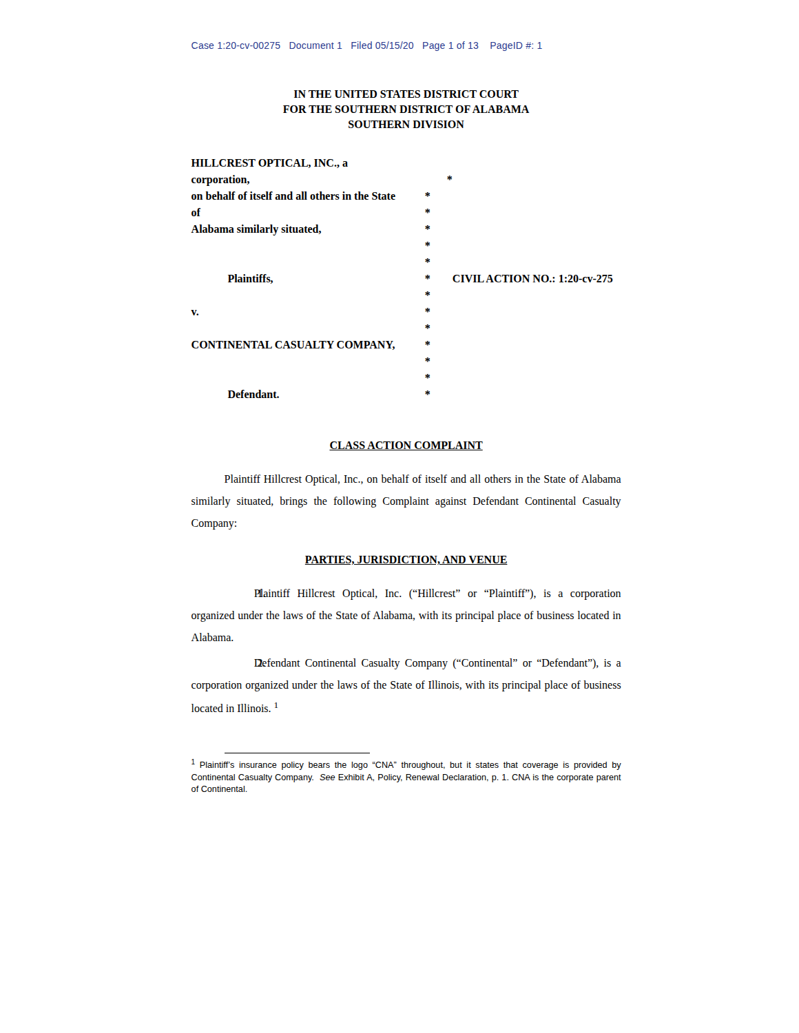Case 1:20-cv-00275 Document 1 Filed 05/15/20 Page 1 of 13 PageID #: 1
IN THE UNITED STATES DISTRICT COURT
FOR THE SOUTHERN DISTRICT OF ALABAMA
SOUTHERN DIVISION
| HILLCREST OPTICAL, INC., a corporation, on behalf of itself and all others in the State of Alabama similarly situated, Plaintiffs, v. CONTINENTAL CASUALTY COMPANY, Defendant. | * * * * * * * * * * * * * * | CIVIL ACTION NO.: 1:20-cv-275 |
CLASS ACTION COMPLAINT
Plaintiff Hillcrest Optical, Inc., on behalf of itself and all others in the State of Alabama similarly situated, brings the following Complaint against Defendant Continental Casualty Company:
PARTIES, JURISDICTION, AND VENUE
1. Plaintiff Hillcrest Optical, Inc. (“Hillcrest” or “Plaintiff”), is a corporation organized under the laws of the State of Alabama, with its principal place of business located in Alabama.
2. Defendant Continental Casualty Company (“Continental” or “Defendant”), is a corporation organized under the laws of the State of Illinois, with its principal place of business located in Illinois. 1
1 Plaintiff’s insurance policy bears the logo “CNA” throughout, but it states that coverage is provided by Continental Casualty Company. See Exhibit A, Policy, Renewal Declaration, p. 1. CNA is the corporate parent of Continental.